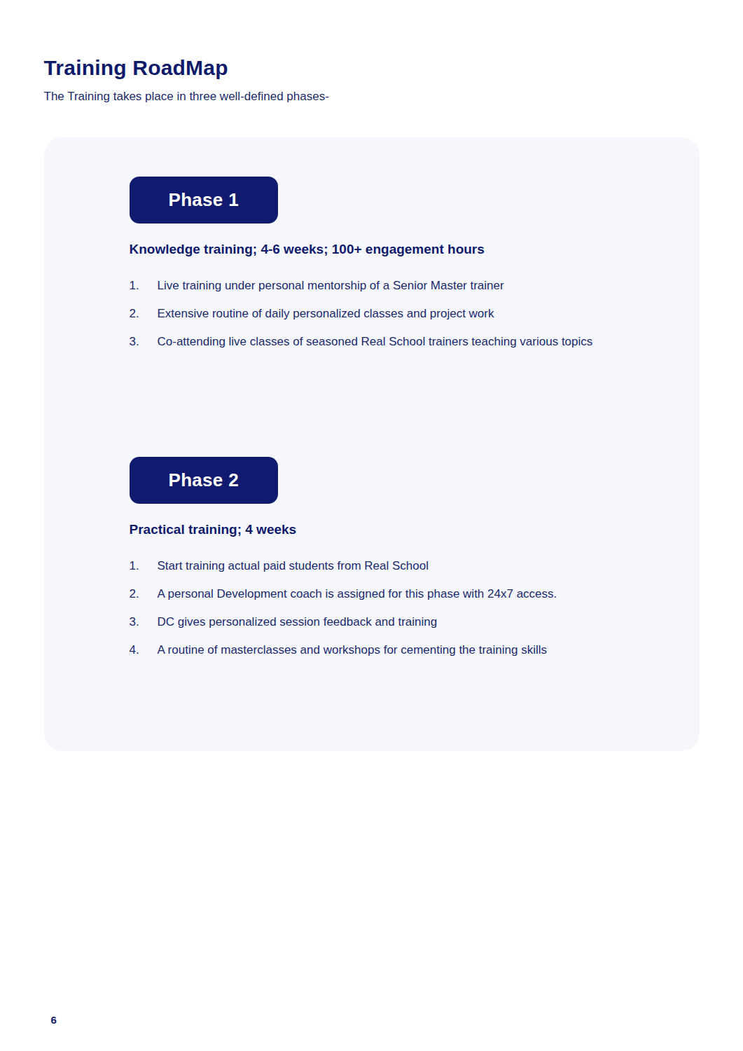Training RoadMap
The Training takes place in three well-defined phases-
Phase 1
Knowledge training; 4-6 weeks; 100+ engagement hours
Live training under personal mentorship of a Senior Master trainer
Extensive routine of daily personalized classes and project work
Co-attending live classes of seasoned Real School trainers teaching various topics
Phase 2
Practical training; 4 weeks
Start training actual paid students from Real School
A personal Development coach is assigned for this phase with 24x7 access.
DC gives personalized session feedback and training
A routine of masterclasses and workshops for cementing the training skills
6